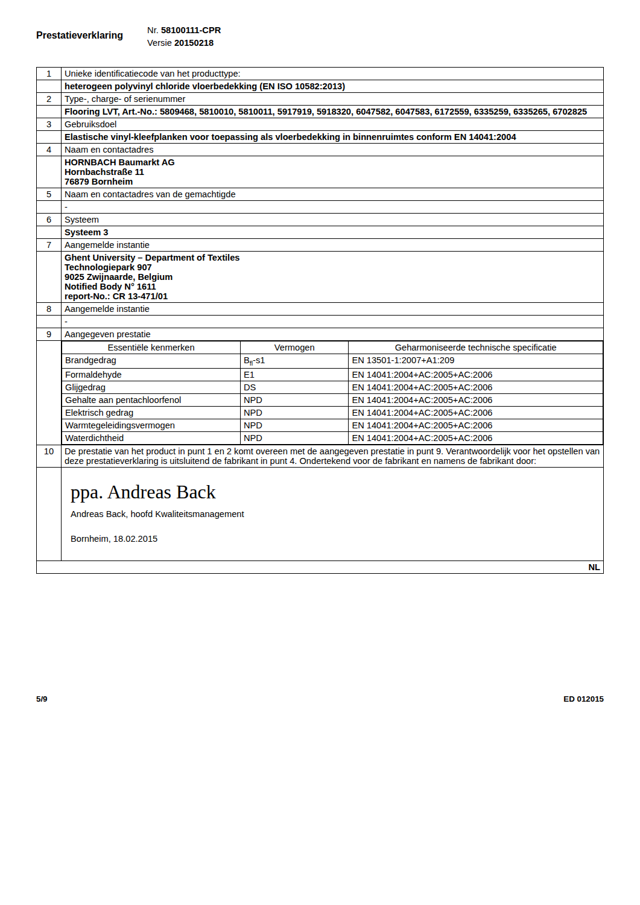Prestatieverklaring
Nr. 58100111-CPR
Versie 20150218
| 1 | Unieke identificatiecode van het producttype: |
| | heterogeen polyvinyl chloride vloerbedekking (EN ISO 10582:2013) |
| 2 | Type-, charge- of serienummer |
| | Flooring LVT, Art.-No.: 5809468, 5810010, 5810011, 5917919, 5918320, 6047582, 6047583, 6172559, 6335259, 6335265, 6702825 |
| 3 | Gebruiksdoel |
| | Elastische vinyl-kleefplanken voor toepassing als vloerbedekking in binnenruimtes conform EN 14041:2004 |
| 4 | Naam en contactadres |
| | HORNBACH Baumarkt AG Hornbachstraße 11 76879 Bornheim |
| 5 | Naam en contactadres van de gemachtigde |
| | - |
| 6 | Systeem |
| | Systeem 3 |
| 7 | Aangemelde instantie |
| | Ghent University – Department of Textiles Technologiepark 907 9025 Zwijnaarde, Belgium Notified Body N° 1611 report-No.: CR 13-471/01 |
| 8 | Aangemelde instantie |
| | - |
| 9 | Aangegeven prestatie |
| | / Essentiële kenmerken / Vermogen / Geharmoniseerde technische specificatie / / --- / --- / --- / / Brandgedrag / B fl -s1 / EN 13501-1:2007+A1:209 / / Formaldehyde / E1 / EN 14041:2004+AC:2005+AC:2006 / / Glijgedrag / DS / EN 14041:2004+AC:2005+AC:2006 / / Gehalte aan pentachloorfenol / NPD / EN 14041:2004+AC:2005+AC:2006 / / Elektrisch gedrag / NPD / EN 14041:2004+AC:2005+AC:2006 / / Warmtegeleidingsvermogen / NPD / EN 14041:2004+AC:2005+AC:2006 / / Waterdichtheid / NPD / EN 14041:2004+AC:2005+AC:2006 / |
| 10 | De prestatie van het product in punt 1 en 2 komt overeen met de aangegeven prestatie in punt 9. Verantwoordelijk voor het opstellen van deze prestatieverklaring is uitsluitend de fabrikant in punt 4. Ondertekend voor de fabrikant en namens de fabrikant door: |
| | ppa. Andreas Back Andreas Back, hoofd Kwaliteitsmanagement Bornheim, 18.02.2015 |
| NL |
5/9
ED 012015